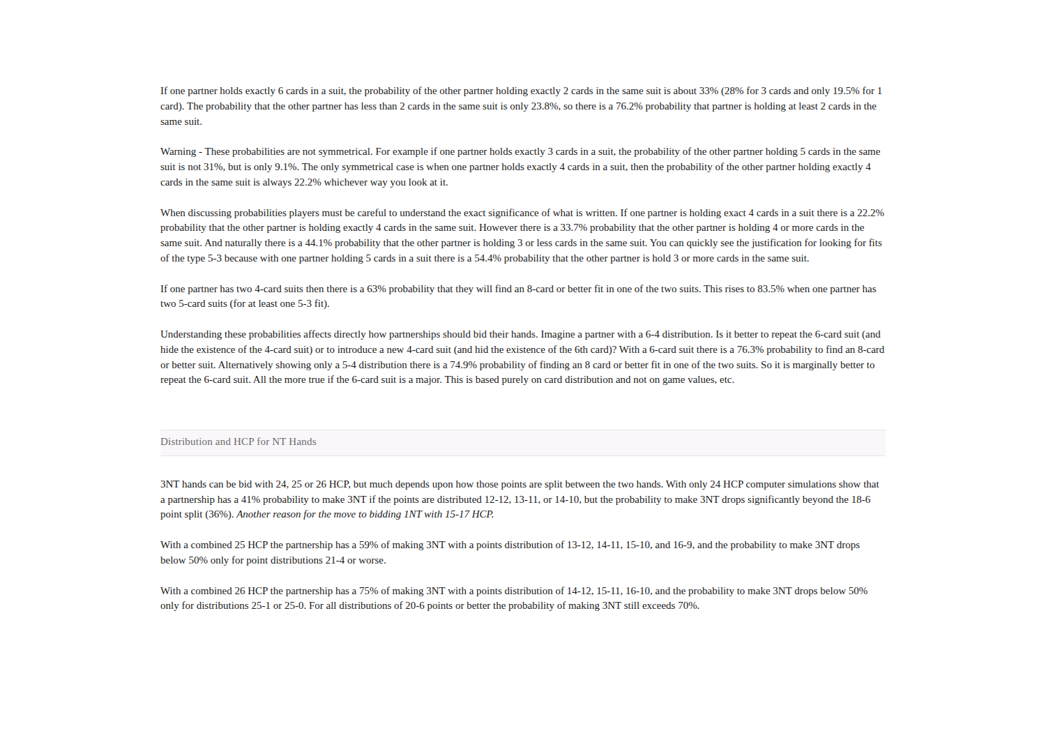If one partner holds exactly 6 cards in a suit, the probability of the other partner holding exactly 2 cards in the same suit is about 33% (28% for 3 cards and only 19.5% for 1 card). The probability that the other partner has less than 2 cards in the same suit is only 23.8%, so there is a 76.2% probability that partner is holding at least 2 cards in the same suit.
Warning - These probabilities are not symmetrical. For example if one partner holds exactly 3 cards in a suit, the probability of the other partner holding 5 cards in the same suit is not 31%, but is only 9.1%. The only symmetrical case is when one partner holds exactly 4 cards in a suit, then the probability of the other partner holding exactly 4 cards in the same suit is always 22.2% whichever way you look at it.
When discussing probabilities players must be careful to understand the exact significance of what is written. If one partner is holding exact 4 cards in a suit there is a 22.2% probability that the other partner is holding exactly 4 cards in the same suit. However there is a 33.7% probability that the other partner is holding 4 or more cards in the same suit. And naturally there is a 44.1% probability that the other partner is holding 3 or less cards in the same suit. You can quickly see the justification for looking for fits of the type 5-3 because with one partner holding 5 cards in a suit there is a 54.4% probability that the other partner is hold 3 or more cards in the same suit.
If one partner has two 4-card suits then there is a 63% probability that they will find an 8-card or better fit in one of the two suits. This rises to 83.5% when one partner has two 5-card suits (for at least one 5-3 fit).
Understanding these probabilities affects directly how partnerships should bid their hands. Imagine a partner with a 6-4 distribution. Is it better to repeat the 6-card suit (and hide the existence of the 4-card suit) or to introduce a new 4-card suit (and hid the existence of the 6th card)? With a 6-card suit there is a 76.3% probability to find an 8-card or better suit. Alternatively showing only a 5-4 distribution there is a 74.9% probability of finding an 8 card or better fit in one of the two suits. So it is marginally better to repeat the 6-card suit. All the more true if the 6-card suit is a major. This is based purely on card distribution and not on game values, etc.
Distribution and HCP for NT Hands
3NT hands can be bid with 24, 25 or 26 HCP, but much depends upon how those points are split between the two hands. With only 24 HCP computer simulations show that a partnership has a 41% probability to make 3NT if the points are distributed 12-12, 13-11, or 14-10, but the probability to make 3NT drops significantly beyond the 18-6 point split (36%). Another reason for the move to bidding 1NT with 15-17 HCP.
With a combined 25 HCP the partnership has a 59% of making 3NT with a points distribution of 13-12, 14-11, 15-10, and 16-9, and the probability to make 3NT drops below 50% only for point distributions 21-4 or worse.
With a combined 26 HCP the partnership has a 75% of making 3NT with a points distribution of 14-12, 15-11, 16-10, and the probability to make 3NT drops below 50% only for distributions 25-1 or 25-0. For all distributions of 20-6 points or better the probability of making 3NT still exceeds 70%.